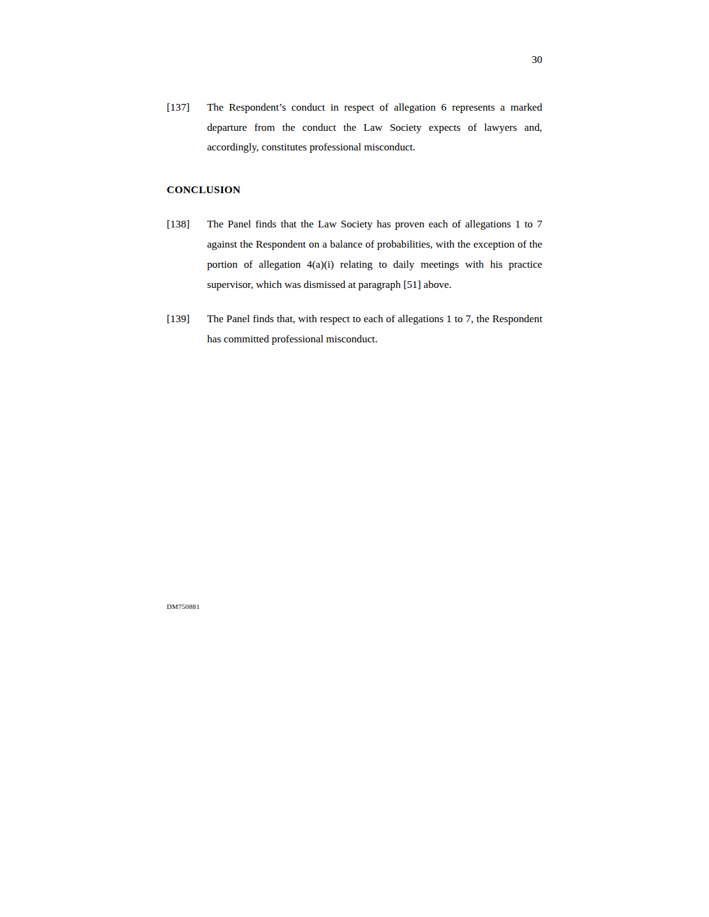30
[137]
The Respondent’s conduct in respect of allegation 6 represents a marked departure from the conduct the Law Society expects of lawyers and, accordingly, constitutes professional misconduct.
CONCLUSION
[138]
The Panel finds that the Law Society has proven each of allegations 1 to 7 against the Respondent on a balance of probabilities, with the exception of the portion of allegation 4(a)(i) relating to daily meetings with his practice supervisor, which was dismissed at paragraph [51] above.
[139]
The Panel finds that, with respect to each of allegations 1 to 7, the Respondent has committed professional misconduct.
DM750881